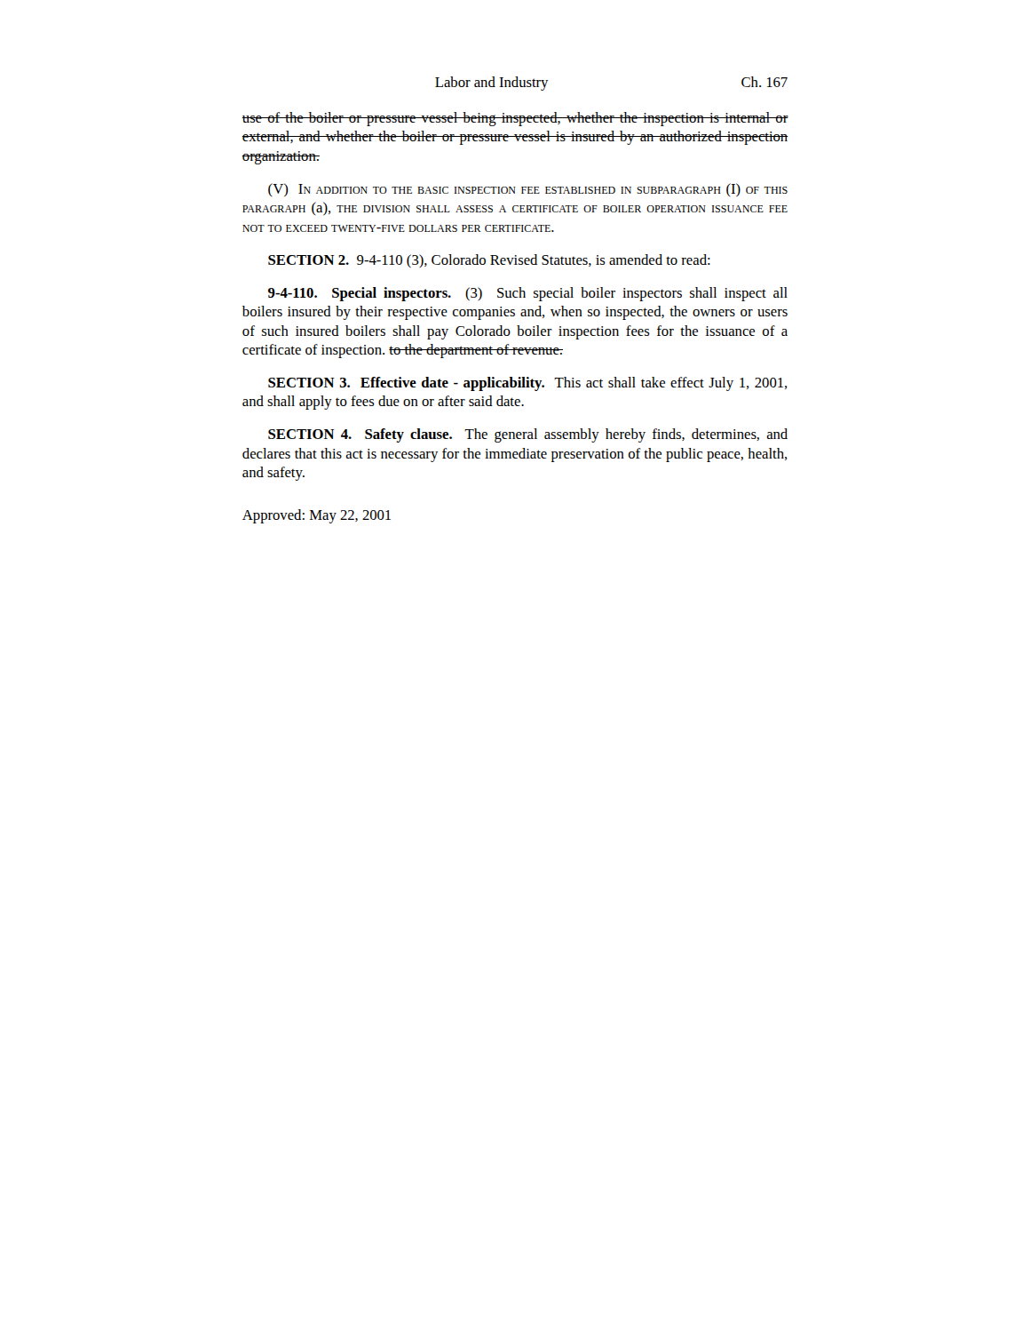Labor and Industry
Ch. 167
use of the boiler or pressure vessel being inspected, whether the inspection is internal or external, and whether the boiler or pressure vessel is insured by an authorized inspection organization.
(V) In addition to the basic inspection fee established in subparagraph (I) of this paragraph (a), the division shall assess a certificate of boiler operation issuance fee not to exceed twenty-five dollars per certificate.
SECTION 2. 9-4-110 (3), Colorado Revised Statutes, is amended to read:
9-4-110. Special inspectors. (3) Such special boiler inspectors shall inspect all boilers insured by their respective companies and, when so inspected, the owners or users of such insured boilers shall pay Colorado boiler inspection fees for the issuance of a certificate of inspection. to the department of revenue.
SECTION 3. Effective date - applicability. This act shall take effect July 1, 2001, and shall apply to fees due on or after said date.
SECTION 4. Safety clause. The general assembly hereby finds, determines, and declares that this act is necessary for the immediate preservation of the public peace, health, and safety.
Approved: May 22, 2001